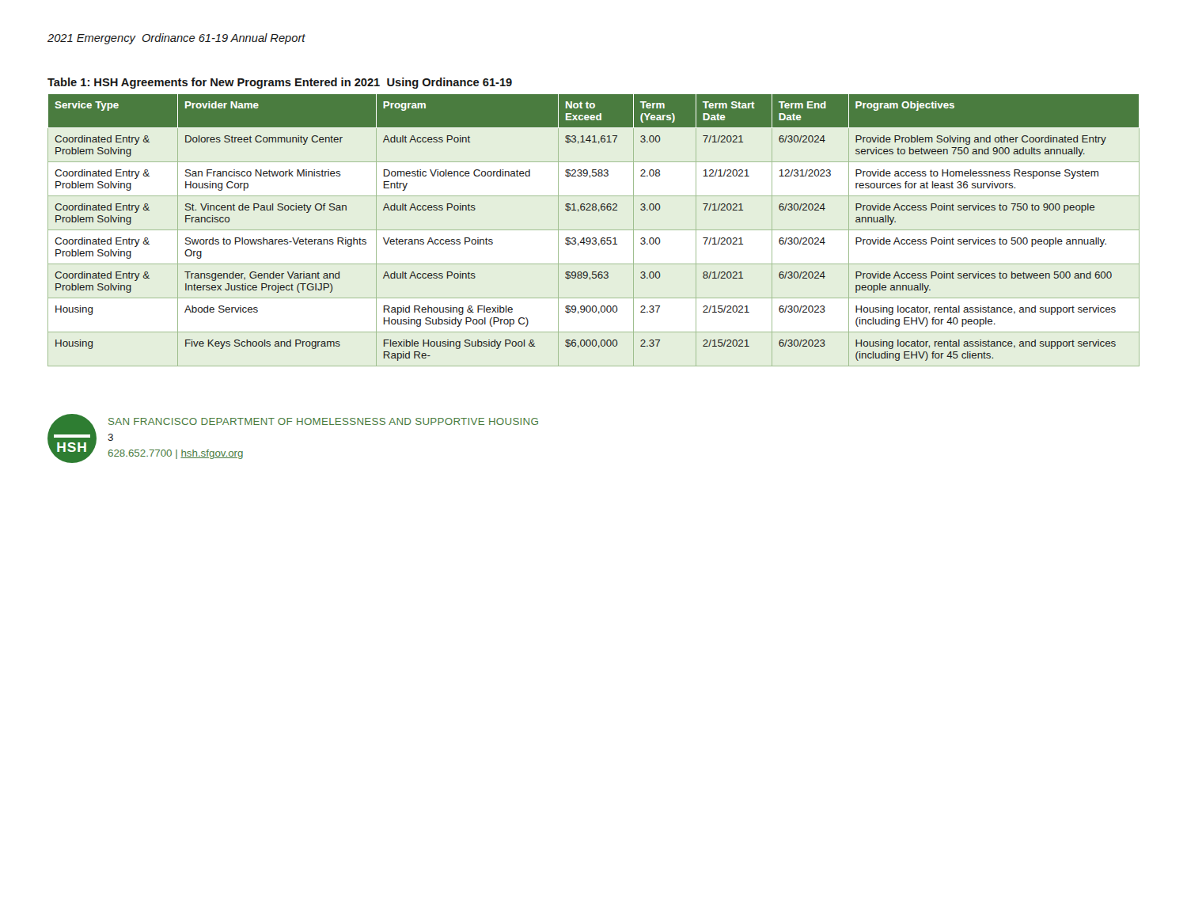2021 Emergency Ordinance 61-19 Annual Report
Table 1: HSH Agreements for New Programs Entered in 2021 Using Ordinance 61-19
| Service Type | Provider Name | Program | Not to Exceed | Term (Years) | Term Start Date | Term End Date | Program Objectives |
| --- | --- | --- | --- | --- | --- | --- | --- |
| Coordinated Entry & Problem Solving | Dolores Street Community Center | Adult Access Point | $3,141,617 | 3.00 | 7/1/2021 | 6/30/2024 | Provide Problem Solving and other Coordinated Entry services to between 750 and 900 adults annually. |
| Coordinated Entry & Problem Solving | San Francisco Network Ministries Housing Corp | Domestic Violence Coordinated Entry | $239,583 | 2.08 | 12/1/2021 | 12/31/2023 | Provide access to Homelessness Response System resources for at least 36 survivors. |
| Coordinated Entry & Problem Solving | St. Vincent de Paul Society Of San Francisco | Adult Access Points | $1,628,662 | 3.00 | 7/1/2021 | 6/30/2024 | Provide Access Point services to 750 to 900 people annually. |
| Coordinated Entry & Problem Solving | Swords to Plowshares-Veterans Rights Org | Veterans Access Points | $3,493,651 | 3.00 | 7/1/2021 | 6/30/2024 | Provide Access Point services to 500 people annually. |
| Coordinated Entry & Problem Solving | Transgender, Gender Variant and Intersex Justice Project (TGIJP) | Adult Access Points | $989,563 | 3.00 | 8/1/2021 | 6/30/2024 | Provide Access Point services to between 500 and 600 people annually. |
| Housing | Abode Services | Rapid Rehousing & Flexible Housing Subsidy Pool (Prop C) | $9,900,000 | 2.37 | 2/15/2021 | 6/30/2023 | Housing locator, rental assistance, and support services (including EHV) for 40 people. |
| Housing | Five Keys Schools and Programs | Flexible Housing Subsidy Pool & Rapid Re- | $6,000,000 | 2.37 | 2/15/2021 | 6/30/2023 | Housing locator, rental assistance, and support services (including EHV) for 45 clients. |
SAN FRANCISCO DEPARTMENT OF HOMELESSNESS AND SUPPORTIVE HOUSING
3
628.652.7700 | hsh.sfgov.org